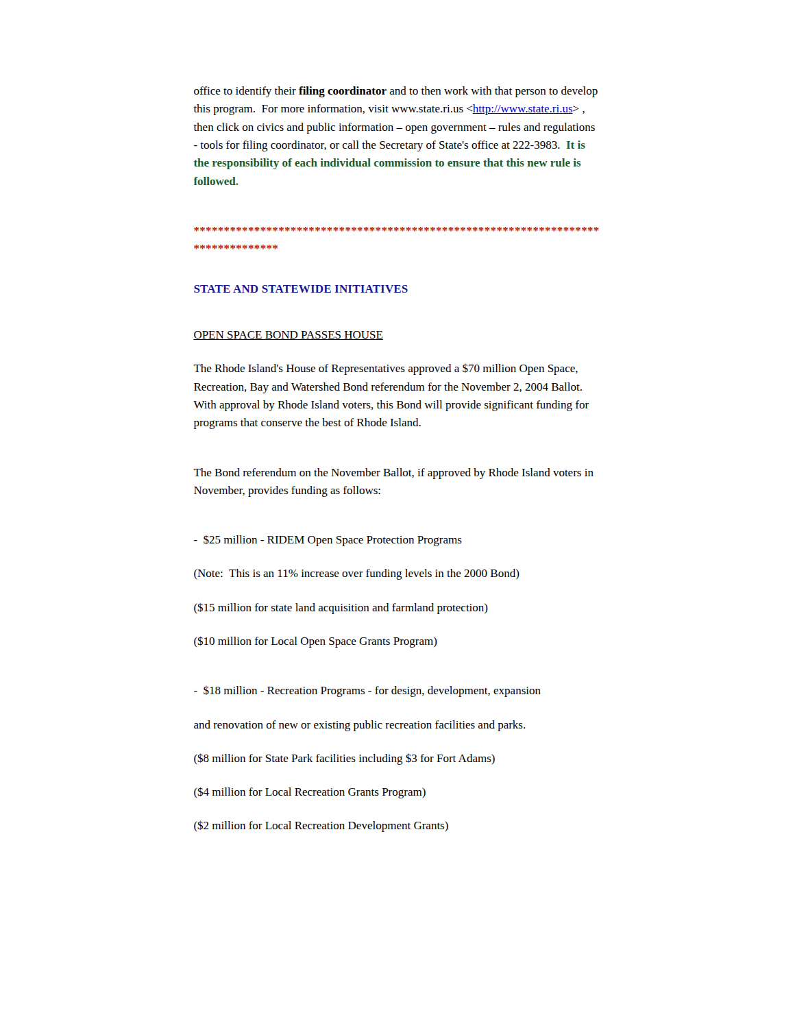office to identify their filing coordinator and to then work with that person to develop this program. For more information, visit www.state.ri.us <http://www.state.ri.us> , then click on civics and public information – open government – rules and regulations - tools for filing coordinator, or call the Secretary of State's office at 222-3983. It is the responsibility of each individual commission to ensure that this new rule is followed.
*********************************************************************************
STATE AND STATEWIDE INITIATIVES
OPEN SPACE BOND PASSES HOUSE
The Rhode Island's House of Representatives approved a $70 million Open Space, Recreation, Bay and Watershed Bond referendum for the November 2, 2004 Ballot. With approval by Rhode Island voters, this Bond will provide significant funding for programs that conserve the best of Rhode Island.
The Bond referendum on the November Ballot, if approved by Rhode Island voters in November, provides funding as follows:
- $25 million - RIDEM Open Space Protection Programs
(Note: This is an 11% increase over funding levels in the 2000 Bond)
($15 million for state land acquisition and farmland protection)
($10 million for Local Open Space Grants Program)
- $18 million - Recreation Programs - for design, development, expansion
and renovation of new or existing public recreation facilities and parks.
($8 million for State Park facilities including $3 for Fort Adams)
($4 million for Local Recreation Grants Program)
($2 million for Local Recreation Development Grants)